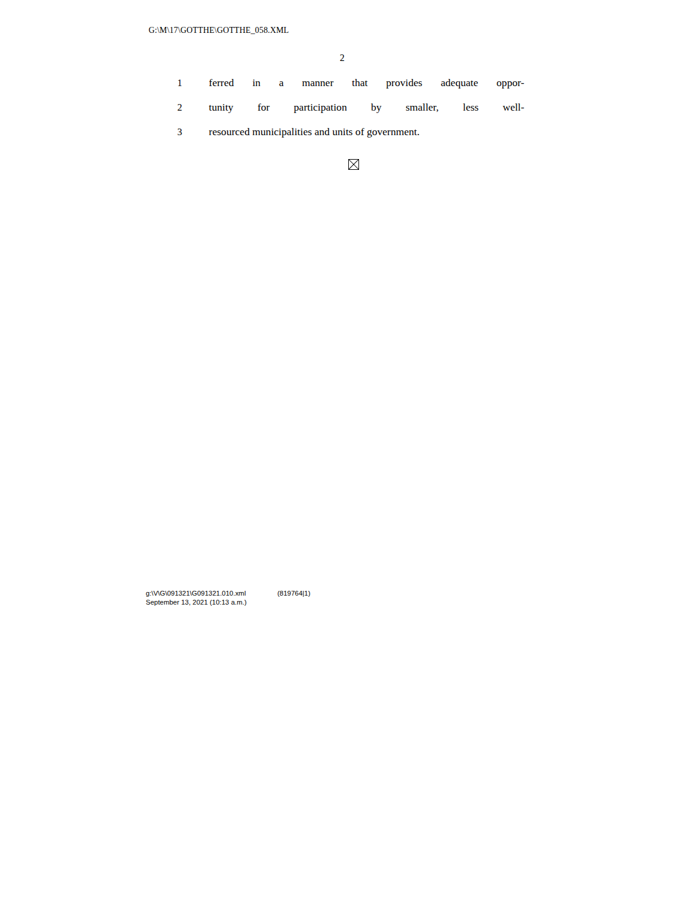G:\M\17\GOTTHE\GOTTHE_058.XML
2
1
ferred in a manner that provides adequate oppor-
2
tunity for participation by smaller, less well-
3
resourced municipalities and units of government.
g:\V\G\091321\G091321.010.xml(819764|1)
September 13, 2021 (10:13 a.m.)